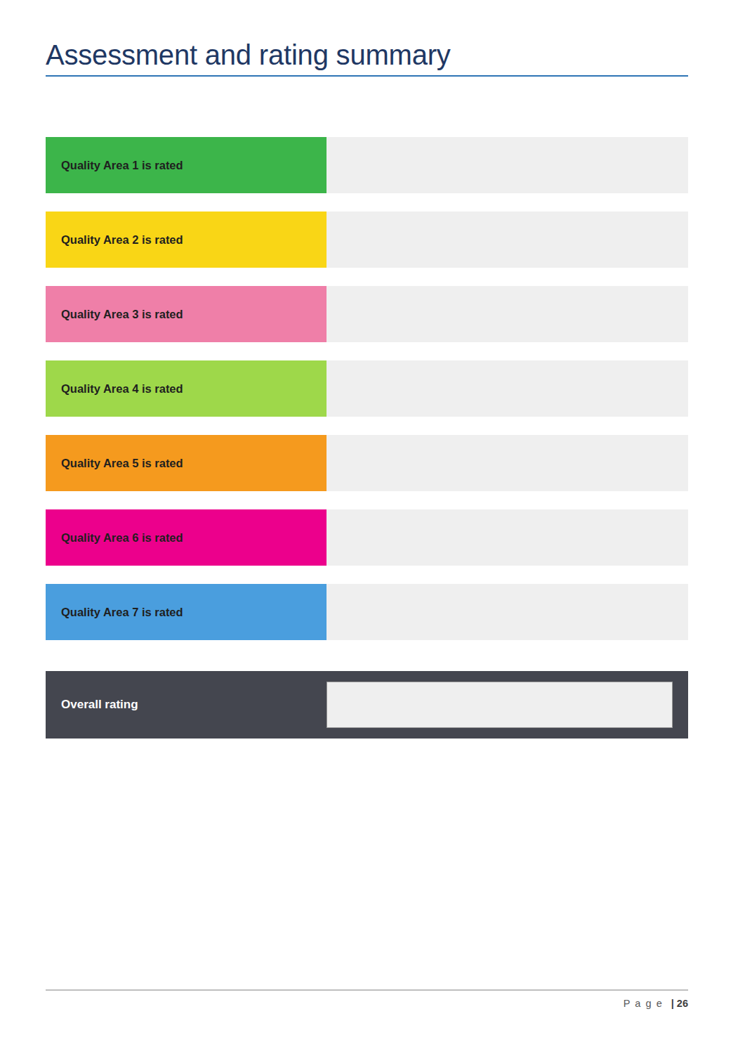Assessment and rating summary
| Quality Area 1 is rated | |
| Quality Area 2 is rated | |
| Quality Area 3 is rated | |
| Quality Area 4 is rated | |
| Quality Area 5 is rated | |
| Quality Area 6 is rated | |
| Quality Area 7 is rated | |
Overall rating
P a g e | 26